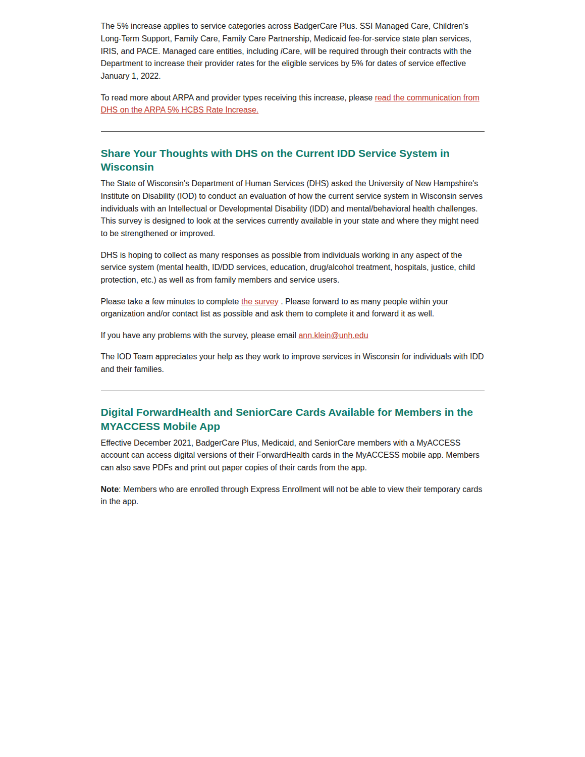The 5% increase applies to service categories across BadgerCare Plus. SSI Managed Care, Children's Long-Term Support, Family Care, Family Care Partnership, Medicaid fee-for-service state plan services, IRIS, and PACE. Managed care entities, including i Care, will be required through their contracts with the Department to increase their provider rates for the eligible services by 5% for dates of service effective January 1, 2022.
To read more about ARPA and provider types receiving this increase, please read the communication from DHS on the ARPA 5% HCBS Rate Increase.
Share Your Thoughts with DHS on the Current IDD Service System in Wisconsin
The State of Wisconsin's Department of Human Services (DHS) asked the University of New Hampshire's Institute on Disability (IOD) to conduct an evaluation of how the current service system in Wisconsin serves individuals with an Intellectual or Developmental Disability (IDD) and mental/behavioral health challenges. This survey is designed to look at the services currently available in your state and where they might need to be strengthened or improved.
DHS is hoping to collect as many responses as possible from individuals working in any aspect of the service system (mental health, ID/DD services, education, drug/alcohol treatment, hospitals, justice, child protection, etc.) as well as from family members and service users.
Please take a few minutes to complete the survey . Please forward to as many people within your organization and/or contact list as possible and ask them to complete it and forward it as well.
If you have any problems with the survey, please email ann.klein@unh.edu
The IOD Team appreciates your help as they work to improve services in Wisconsin for individuals with IDD and their families.
Digital ForwardHealth and SeniorCare Cards Available for Members in the MYACCESS Mobile App
Effective December 2021, BadgerCare Plus, Medicaid, and SeniorCare members with a MyACCESS account can access digital versions of their ForwardHealth cards in the MyACCESS mobile app. Members can also save PDFs and print out paper copies of their cards from the app.
Note: Members who are enrolled through Express Enrollment will not be able to view their temporary cards in the app.